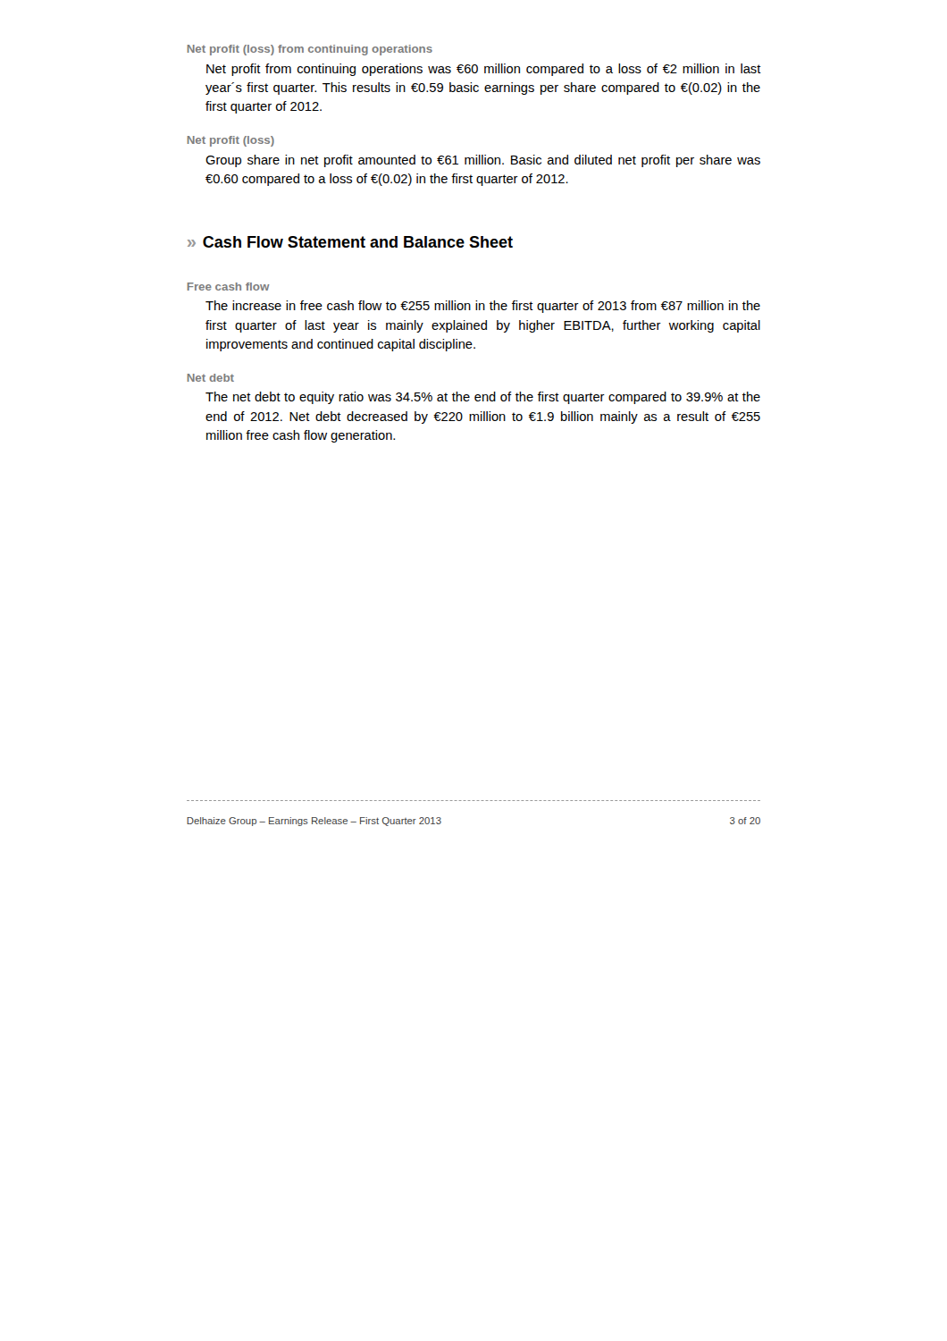Net profit (loss) from continuing operations
Net profit from continuing operations was €60 million compared to a loss of €2 million in last year´s first quarter. This results in €0.59 basic earnings per share compared to €(0.02) in the first quarter of 2012.
Net profit (loss)
Group share in net profit amounted to €61 million. Basic and diluted net profit per share was €0.60 compared to a loss of €(0.02) in the first quarter of 2012.
»Cash Flow Statement and Balance Sheet
Free cash flow
The increase in free cash flow to €255 million in the first quarter of 2013 from €87 million in the first quarter of last year is mainly explained by higher EBITDA, further working capital improvements and continued capital discipline.
Net debt
The net debt to equity ratio was 34.5% at the end of the first quarter compared to 39.9% at the end of 2012. Net debt decreased by €220 million to €1.9 billion mainly as a result of €255 million free cash flow generation.
Delhaize Group – Earnings Release – First Quarter 2013
3 of 20